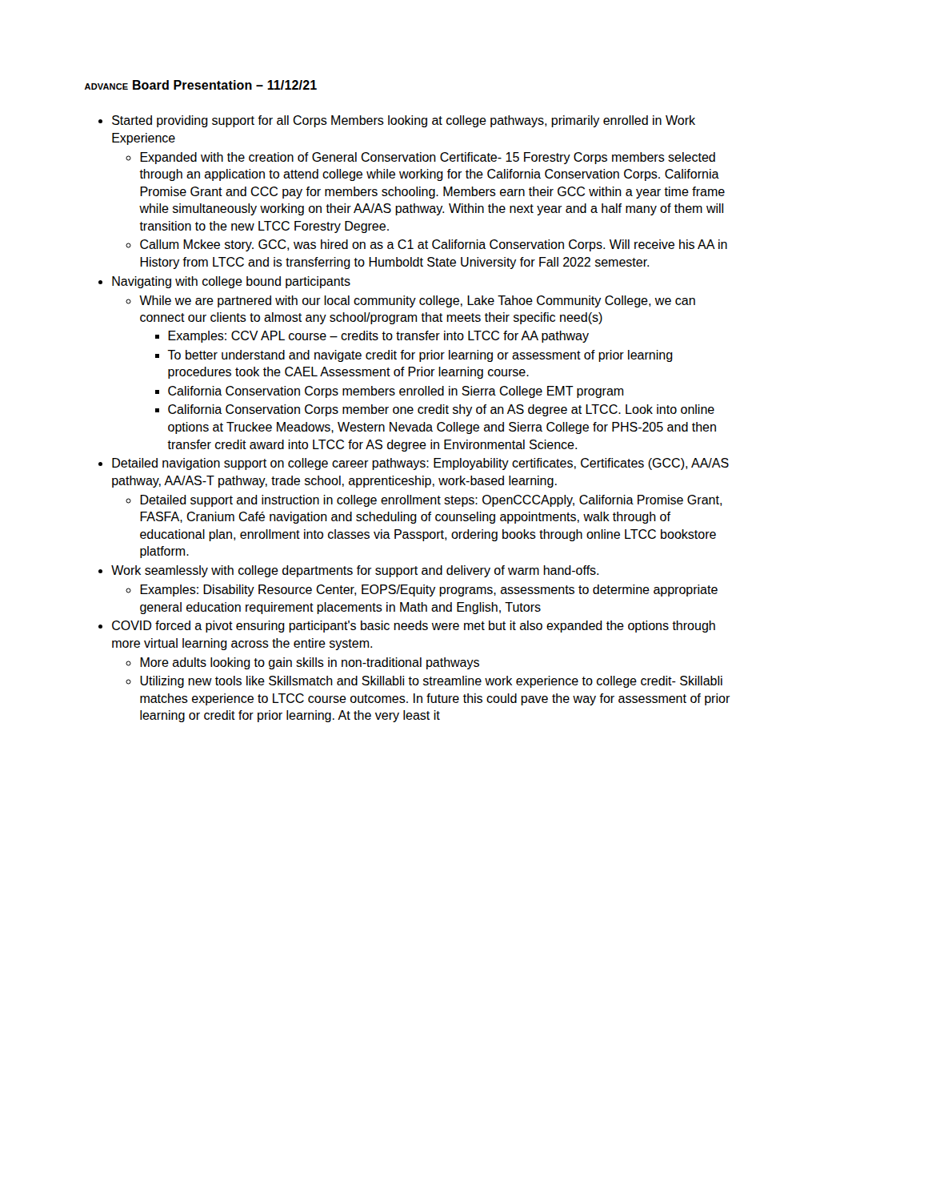Advance Board Presentation – 11/12/21
Started providing support for all Corps Members looking at college pathways, primarily enrolled in Work Experience
Expanded with the creation of General Conservation Certificate- 15 Forestry Corps members selected through an application to attend college while working for the California Conservation Corps. California Promise Grant and CCC pay for members schooling. Members earn their GCC within a year time frame while simultaneously working on their AA/AS pathway. Within the next year and a half many of them will transition to the new LTCC Forestry Degree.
Callum Mckee story. GCC, was hired on as a C1 at California Conservation Corps. Will receive his AA in History from LTCC and is transferring to Humboldt State University for Fall 2022 semester.
Navigating with college bound participants
While we are partnered with our local community college, Lake Tahoe Community College, we can connect our clients to almost any school/program that meets their specific need(s)
Examples: CCV APL course – credits to transfer into LTCC for AA pathway
To better understand and navigate credit for prior learning or assessment of prior learning procedures took the CAEL Assessment of Prior learning course.
California Conservation Corps members enrolled in Sierra College EMT program
California Conservation Corps member one credit shy of an AS degree at LTCC. Look into online options at Truckee Meadows, Western Nevada College and Sierra College for PHS-205 and then transfer credit award into LTCC for AS degree in Environmental Science.
Detailed navigation support on college career pathways: Employability certificates, Certificates (GCC), AA/AS pathway, AA/AS-T pathway, trade school, apprenticeship, work-based learning.
Detailed support and instruction in college enrollment steps: OpenCCCApply, California Promise Grant, FASFA, Cranium Café navigation and scheduling of counseling appointments, walk through of educational plan, enrollment into classes via Passport, ordering books through online LTCC bookstore platform.
Work seamlessly with college departments for support and delivery of warm hand-offs.
Examples: Disability Resource Center, EOPS/Equity programs, assessments to determine appropriate general education requirement placements in Math and English, Tutors
COVID forced a pivot ensuring participant's basic needs were met but it also expanded the options through more virtual learning across the entire system.
More adults looking to gain skills in non-traditional pathways
Utilizing new tools like Skillsmatch and Skillabli to streamline work experience to college credit- Skillabli matches experience to LTCC course outcomes. In future this could pave the way for assessment of prior learning or credit for prior learning. At the very least it